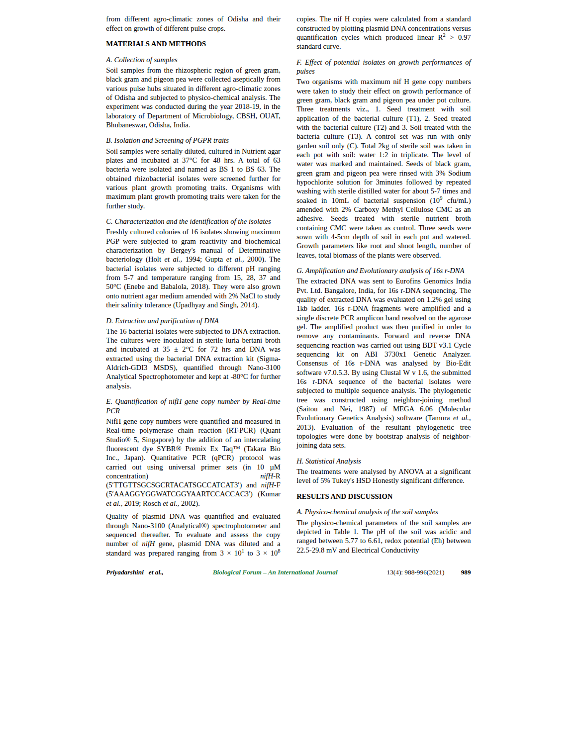from different agro-climatic zones of Odisha and their effect on growth of different pulse crops.
Materials and Methods
A. Collection of samples
Soil samples from the rhizospheric region of green gram, black gram and pigeon pea were collected aseptically from various pulse hubs situated in different agro-climatic zones of Odisha and subjected to physico-chemical analysis. The experiment was conducted during the year 2018-19, in the laboratory of Department of Microbiology, CBSH, OUAT, Bhubaneswar, Odisha, India.
B. Isolation and Screening of PGPR traits
Soil samples were serially diluted, cultured in Nutrient agar plates and incubated at 37°C for 48 hrs. A total of 63 bacteria were isolated and named as BS 1 to BS 63. The obtained rhizobacterial isolates were screened further for various plant growth promoting traits. Organisms with maximum plant growth promoting traits were taken for the further study.
C. Characterization and the identification of the isolates
Freshly cultured colonies of 16 isolates showing maximum PGP were subjected to gram reactivity and biochemical characterization by Bergey's manual of Determinative bacteriology (Holt et al., 1994; Gupta et al., 2000). The bacterial isolates were subjected to different pH ranging from 5-7 and temperature ranging from 15, 28, 37 and 50°C (Enebe and Babalola, 2018). They were also grown onto nutrient agar medium amended with 2% NaCl to study their salinity tolerance (Upadhyay and Singh, 2014).
D. Extraction and purification of DNA
The 16 bacterial isolates were subjected to DNA extraction. The cultures were inoculated in sterile luria bertani broth and incubated at 35 ± 2°C for 72 hrs and DNA was extracted using the bacterial DNA extraction kit (Sigma-Aldrich-GDI3 MSDS), quantified through Nano-3100 Analytical Spectrophotometer and kept at -80°C for further analysis.
E. Quantification of nifH gene copy number by Real-time PCR
NifH gene copy numbers were quantified and measured in Real-time polymerase chain reaction (RT-PCR) (Quant Studio® 5, Singapore) by the addition of an intercalating fluorescent dye SYBR® Premix Ex Taq™ (Takara Bio Inc., Japan). Quantitative PCR (qPCR) protocol was carried out using universal primer sets (in 10 µM concentration) nifH-R (5′TTGTTSGCSGCRTACATSGCCATCAT3′) and nifH-F (5′AAAGGYGGWATCGGYAARTCCACCAC3′) (Kumar et al., 2019; Rosch et al., 2002).
Quality of plasmid DNA was quantified and evaluated through Nano-3100 (Analytical®) spectrophotometer and sequenced thereafter. To evaluate and assess the copy number of nifH gene, plasmid DNA was diluted and a standard was prepared ranging from 3 × 101 to 3 × 108 copies. The nif H copies were calculated from a standard constructed by plotting plasmid DNA concentrations versus quantification cycles which produced linear R2 > 0.97 standard curve.
F. Effect of potential isolates on growth performances of pulses
Two organisms with maximum nif H gene copy numbers were taken to study their effect on growth performance of green gram, black gram and pigeon pea under pot culture. Three treatments viz., 1. Seed treatment with soil application of the bacterial culture (T1), 2. Seed treated with the bacterial culture (T2) and 3. Soil treated with the bacteria culture (T3). A control set was run with only garden soil only (C). Total 2kg of sterile soil was taken in each pot with soil: water 1:2 in triplicate. The level of water was marked and maintained. Seeds of black gram, green gram and pigeon pea were rinsed with 3% Sodium hypochlorite solution for 3minutes followed by repeated washing with sterile distilled water for about 5-7 times and soaked in 10mL of bacterial suspension (109 cfu/mL) amended with 2% Carboxy Methyl Cellulose CMC as an adhesive. Seeds treated with sterile nutrient broth containing CMC were taken as control. Three seeds were sown with 4-5cm depth of soil in each pot and watered. Growth parameters like root and shoot length, number of leaves, total biomass of the plants were observed.
G. Amplification and Evolutionary analysis of 16s r-DNA
The extracted DNA was sent to Eurofins Genomics India Pvt. Ltd. Bangalore, India, for 16s r-DNA sequencing. The quality of extracted DNA was evaluated on 1.2% gel using 1kb ladder. 16s r-DNA fragments were amplified and a single discrete PCR amplicon band resolved on the agarose gel. The amplified product was then purified in order to remove any contaminants. Forward and reverse DNA sequencing reaction was carried out using BDT v3.1 Cycle sequencing kit on ABI 3730x1 Genetic Analyzer. Consensus of 16s r-DNA was analysed by Bio-Edit software v7.0.5.3. By using Clustal W v 1.6, the submitted 16s r-DNA sequence of the bacterial isolates were subjected to multiple sequence analysis. The phylogenetic tree was constructed using neighbor-joining method (Saitou and Nei, 1987) of MEGA 6.06 (Molecular Evolutionary Genetics Analysis) software (Tamura et al., 2013). Evaluation of the resultant phylogenetic tree topologies were done by bootstrap analysis of neighbor-joining data sets.
H. Statistical Analysis
The treatments were analysed by ANOVA at a significant level of 5% Tukey's HSD Honestly significant difference.
Results and Discussion
A. Physico-chemical analysis of the soil samples
The physico-chemical parameters of the soil samples are depicted in Table 1. The pH of the soil was acidic and ranged between 5.77 to 6.61, redox potential (Eh) between 22.5-29.8 mV and Electrical Conductivity
Priyadarshini et al., Biological Forum – An International Journal 13(4): 988-996(2021) 989